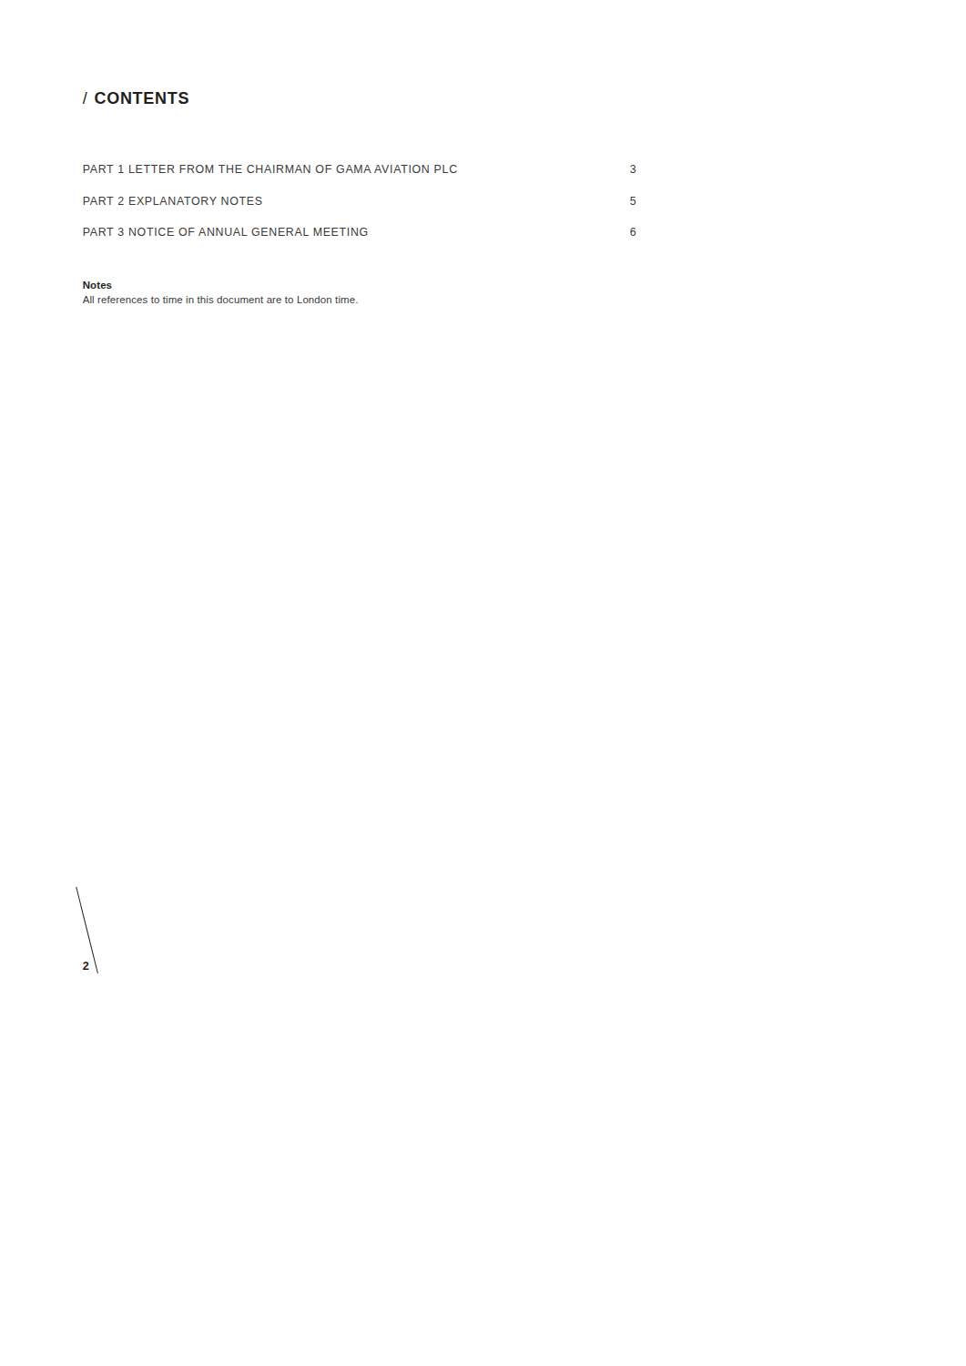/ CONTENTS
| PART 1 LETTER FROM THE CHAIRMAN OF GAMA AVIATION PLC | 3 |
| PART 2 EXPLANATORY NOTES | 5 |
| PART 3 NOTICE OF ANNUAL GENERAL MEETING | 6 |
Notes
All references to time in this document are to London time.
2